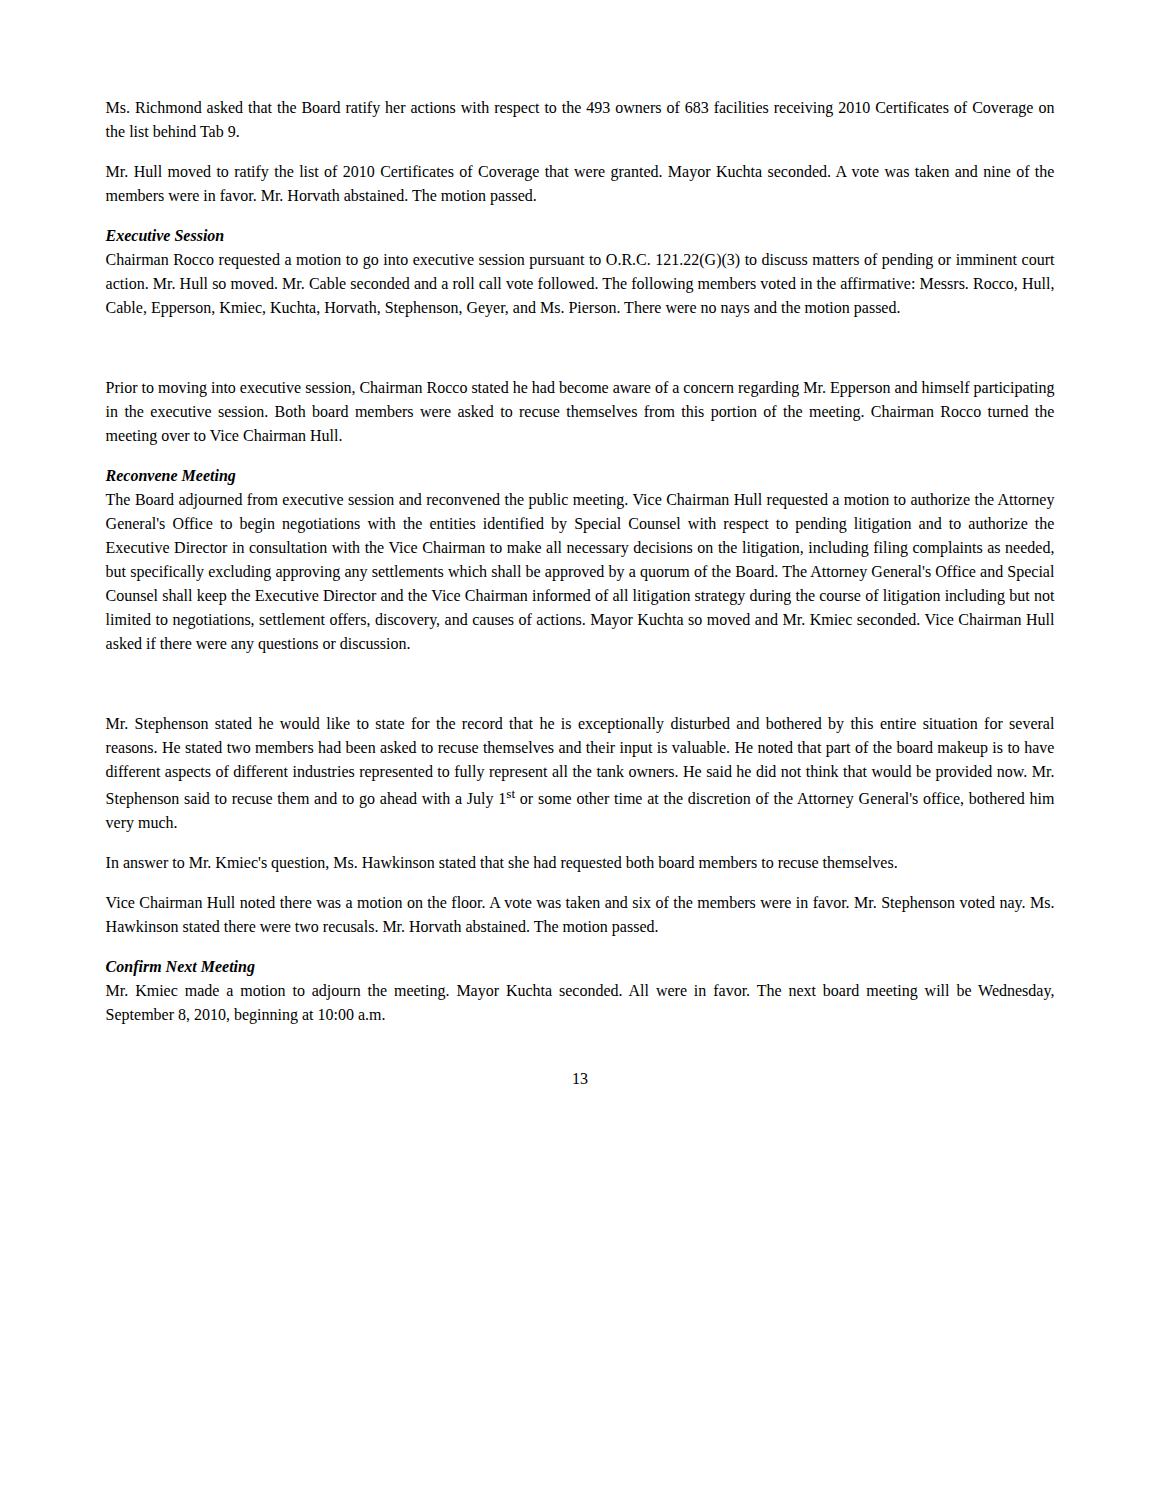Ms. Richmond asked that the Board ratify her actions with respect to the 493 owners of 683 facilities receiving 2010 Certificates of Coverage on the list behind Tab 9.
Mr. Hull moved to ratify the list of 2010 Certificates of Coverage that were granted. Mayor Kuchta seconded. A vote was taken and nine of the members were in favor. Mr. Horvath abstained. The motion passed.
Executive Session
Chairman Rocco requested a motion to go into executive session pursuant to O.R.C. 121.22(G)(3) to discuss matters of pending or imminent court action. Mr. Hull so moved. Mr. Cable seconded and a roll call vote followed. The following members voted in the affirmative: Messrs. Rocco, Hull, Cable, Epperson, Kmiec, Kuchta, Horvath, Stephenson, Geyer, and Ms. Pierson. There were no nays and the motion passed.
Prior to moving into executive session, Chairman Rocco stated he had become aware of a concern regarding Mr. Epperson and himself participating in the executive session. Both board members were asked to recuse themselves from this portion of the meeting. Chairman Rocco turned the meeting over to Vice Chairman Hull.
Reconvene Meeting
The Board adjourned from executive session and reconvened the public meeting. Vice Chairman Hull requested a motion to authorize the Attorney General's Office to begin negotiations with the entities identified by Special Counsel with respect to pending litigation and to authorize the Executive Director in consultation with the Vice Chairman to make all necessary decisions on the litigation, including filing complaints as needed, but specifically excluding approving any settlements which shall be approved by a quorum of the Board. The Attorney General's Office and Special Counsel shall keep the Executive Director and the Vice Chairman informed of all litigation strategy during the course of litigation including but not limited to negotiations, settlement offers, discovery, and causes of actions. Mayor Kuchta so moved and Mr. Kmiec seconded. Vice Chairman Hull asked if there were any questions or discussion.
Mr. Stephenson stated he would like to state for the record that he is exceptionally disturbed and bothered by this entire situation for several reasons. He stated two members had been asked to recuse themselves and their input is valuable. He noted that part of the board makeup is to have different aspects of different industries represented to fully represent all the tank owners. He said he did not think that would be provided now. Mr. Stephenson said to recuse them and to go ahead with a July 1st or some other time at the discretion of the Attorney General's office, bothered him very much.
In answer to Mr. Kmiec's question, Ms. Hawkinson stated that she had requested both board members to recuse themselves.
Vice Chairman Hull noted there was a motion on the floor. A vote was taken and six of the members were in favor. Mr. Stephenson voted nay. Ms. Hawkinson stated there were two recusals. Mr. Horvath abstained. The motion passed.
Confirm Next Meeting
Mr. Kmiec made a motion to adjourn the meeting. Mayor Kuchta seconded. All were in favor. The next board meeting will be Wednesday, September 8, 2010, beginning at 10:00 a.m.
13